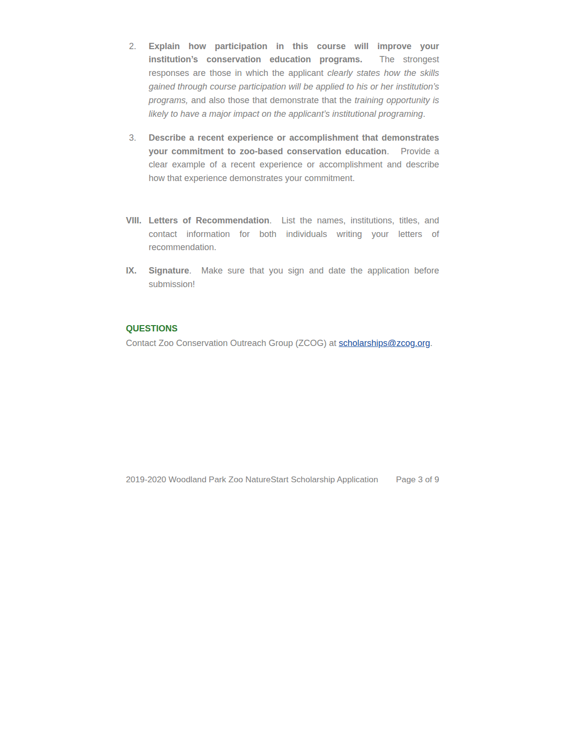2. Explain how participation in this course will improve your institution’s conservation education programs. The strongest responses are those in which the applicant clearly states how the skills gained through course participation will be applied to his or her institution’s programs, and also those that demonstrate that the training opportunity is likely to have a major impact on the applicant’s institutional programing.
3. Describe a recent experience or accomplishment that demonstrates your commitment to zoo-based conservation education. Provide a clear example of a recent experience or accomplishment and describe how that experience demonstrates your commitment.
VIII. Letters of Recommendation. List the names, institutions, titles, and contact information for both individuals writing your letters of recommendation.
IX. Signature. Make sure that you sign and date the application before submission!
QUESTIONS
Contact Zoo Conservation Outreach Group (ZCOG) at scholarships@zcog.org.
2019-2020 Woodland Park Zoo NatureStart Scholarship Application Page 3 of 9